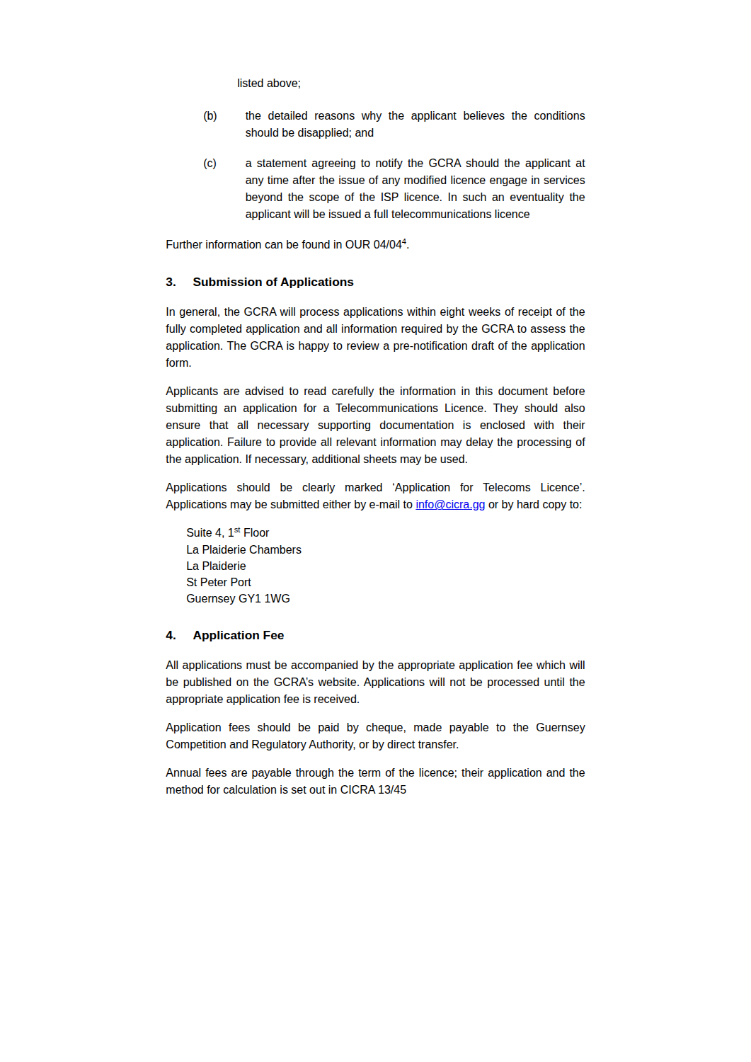listed above;
(b)
the detailed reasons why the applicant believes the conditions should be disapplied; and
(c)
a statement agreeing to notify the GCRA should the applicant at any time after the issue of any modified licence engage in services beyond the scope of the ISP licence. In such an eventuality the applicant will be issued a full telecommunications licence
Further information can be found in OUR 04/044.
3. Submission of Applications
In general, the GCRA will process applications within eight weeks of receipt of the fully completed application and all information required by the GCRA to assess the application. The GCRA is happy to review a pre-notification draft of the application form.
Applicants are advised to read carefully the information in this document before submitting an application for a Telecommunications Licence. They should also ensure that all necessary supporting documentation is enclosed with their application. Failure to provide all relevant information may delay the processing of the application. If necessary, additional sheets may be used.
Applications should be clearly marked ‘Application for Telecoms Licence’. Applications may be submitted either by e-mail to info@cicra.gg or by hard copy to:
Suite 4, 1st Floor
La Plaiderie Chambers
La Plaiderie
St Peter Port
Guernsey GY1 1WG
4. Application Fee
All applications must be accompanied by the appropriate application fee which will be published on the GCRA’s website. Applications will not be processed until the appropriate application fee is received.
Application fees should be paid by cheque, made payable to the Guernsey Competition and Regulatory Authority, or by direct transfer.
Annual fees are payable through the term of the licence; their application and the method for calculation is set out in CICRA 13/45